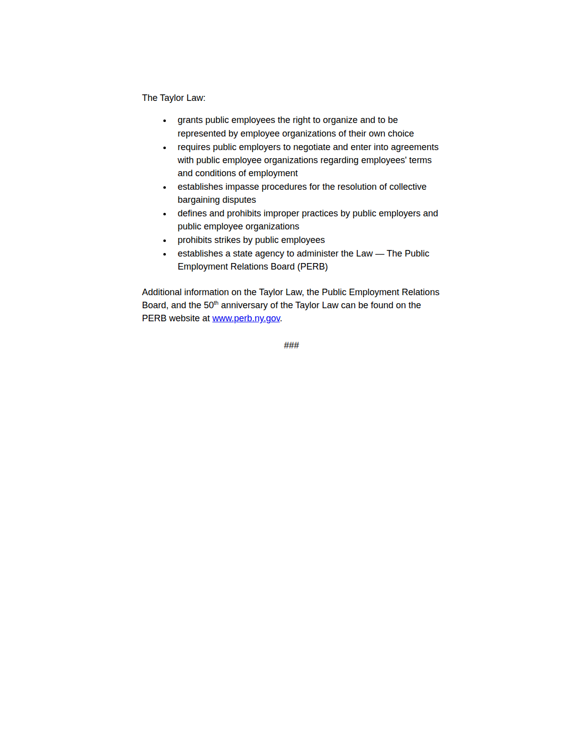The Taylor Law:
grants public employees the right to organize and to be represented by employee organizations of their own choice
requires public employers to negotiate and enter into agreements with public employee organizations regarding employees' terms and conditions of employment
establishes impasse procedures for the resolution of collective bargaining disputes
defines and prohibits improper practices by public employers and public employee organizations
prohibits strikes by public employees
establishes a state agency to administer the Law — The Public Employment Relations Board (PERB)
Additional information on the Taylor Law, the Public Employment Relations Board, and the 50th anniversary of the Taylor Law can be found on the PERB website at www.perb.ny.gov.
###